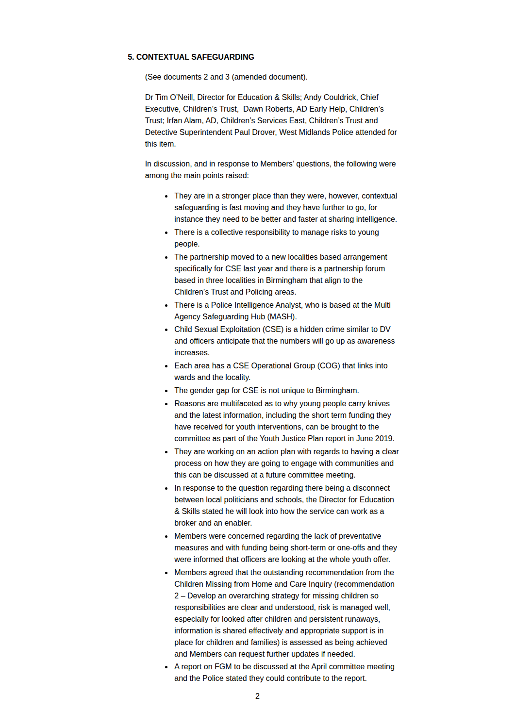5. CONTEXTUAL SAFEGUARDING
(See documents 2 and 3 (amended document).
Dr Tim O’Neill, Director for Education & Skills; Andy Couldrick, Chief Executive, Children’s Trust, Dawn Roberts, AD Early Help, Children’s Trust; Irfan Alam, AD, Children’s Services East, Children’s Trust and Detective Superintendent Paul Drover, West Midlands Police attended for this item.
In discussion, and in response to Members’ questions, the following were among the main points raised:
They are in a stronger place than they were, however, contextual safeguarding is fast moving and they have further to go, for instance they need to be better and faster at sharing intelligence.
There is a collective responsibility to manage risks to young people.
The partnership moved to a new localities based arrangement specifically for CSE last year and there is a partnership forum based in three localities in Birmingham that align to the Children’s Trust and Policing areas.
There is a Police Intelligence Analyst, who is based at the Multi Agency Safeguarding Hub (MASH).
Child Sexual Exploitation (CSE) is a hidden crime similar to DV and officers anticipate that the numbers will go up as awareness increases.
Each area has a CSE Operational Group (COG) that links into wards and the locality.
The gender gap for CSE is not unique to Birmingham.
Reasons are multifaceted as to why young people carry knives and the latest information, including the short term funding they have received for youth interventions, can be brought to the committee as part of the Youth Justice Plan report in June 2019.
They are working on an action plan with regards to having a clear process on how they are going to engage with communities and this can be discussed at a future committee meeting.
In response to the question regarding there being a disconnect between local politicians and schools, the Director for Education & Skills stated he will look into how the service can work as a broker and an enabler.
Members were concerned regarding the lack of preventative measures and with funding being short-term or one-offs and they were informed that officers are looking at the whole youth offer.
Members agreed that the outstanding recommendation from the Children Missing from Home and Care Inquiry (recommendation 2 – Develop an overarching strategy for missing children so responsibilities are clear and understood, risk is managed well, especially for looked after children and persistent runaways, information is shared effectively and appropriate support is in place for children and families) is assessed as being achieved and Members can request further updates if needed.
A report on FGM to be discussed at the April committee meeting and the Police stated they could contribute to the report.
2